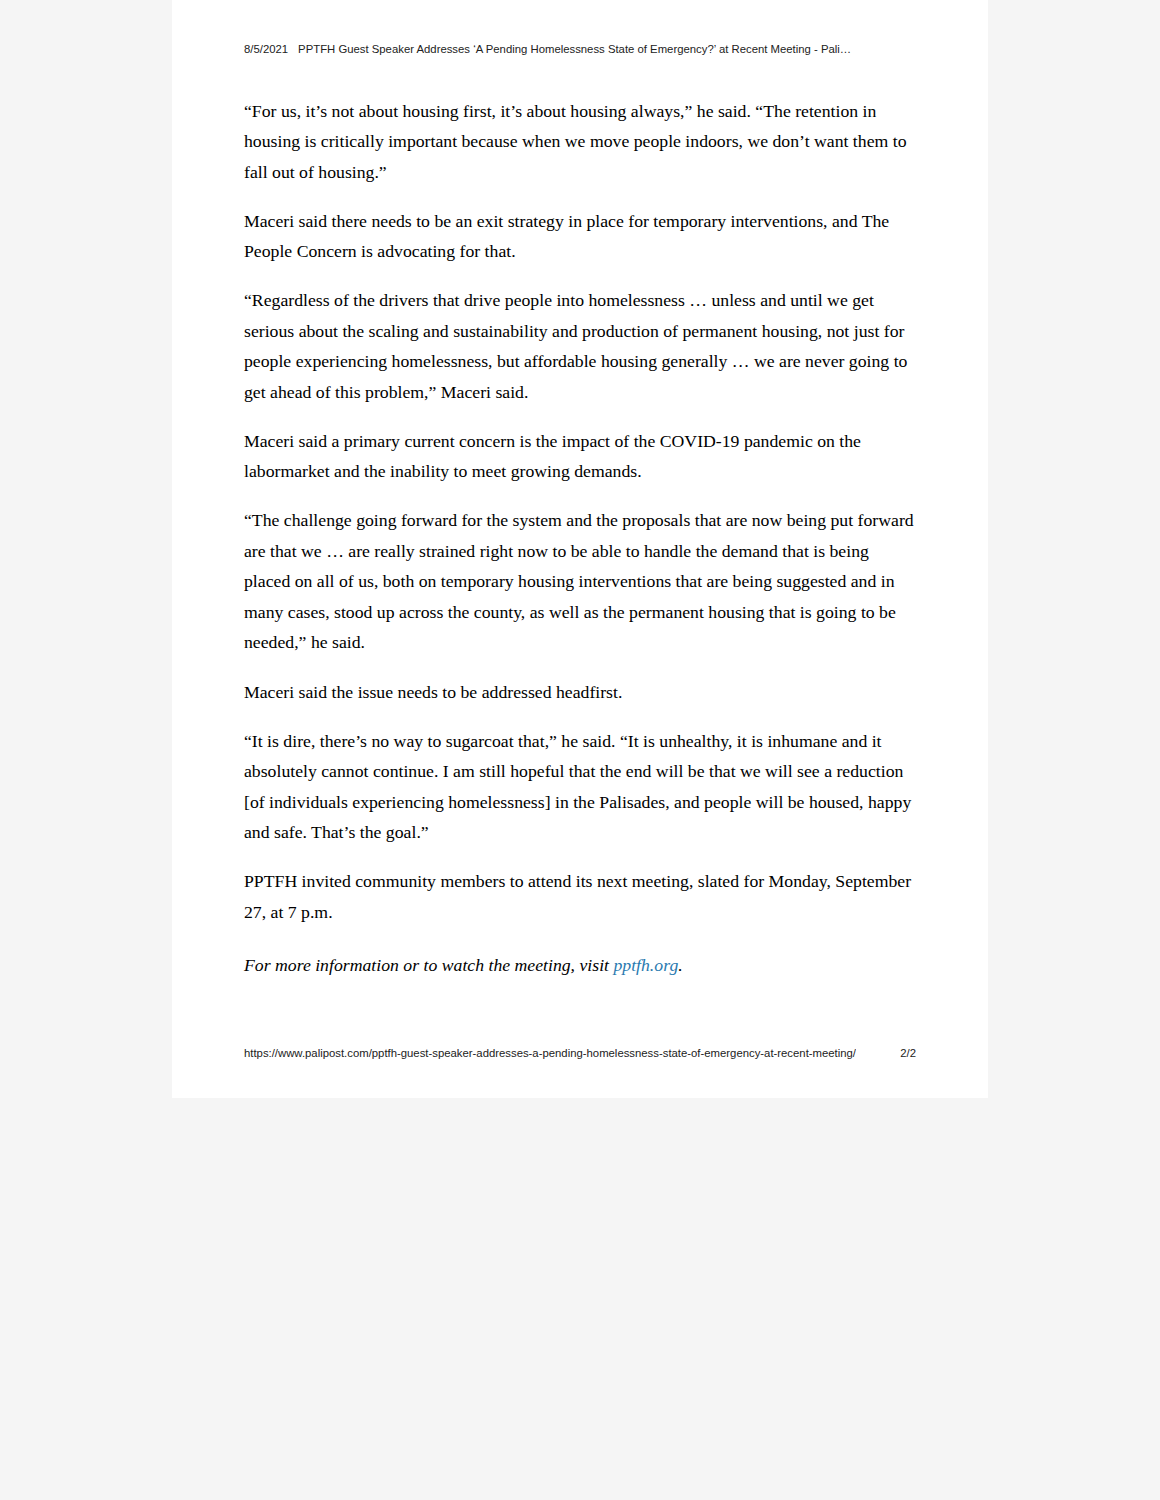8/5/2021 PPTFH Guest Speaker Addresses ‘A Pending Homelessness State of Emergency?’ at Recent Meeting - Palisadian Post
“For us, it’s not about housing first, it’s about housing always,” he said. “The retention in housing is critically important because when we move people indoors, we don’t want them to fall out of housing.”
Maceri said there needs to be an exit strategy in place for temporary interventions, and The People Concern is advocating for that.
“Regardless of the drivers that drive people into homelessness … unless and until we get serious about the scaling and sustainability and production of permanent housing, not just for people experiencing homelessness, but affordable housing generally … we are never going to get ahead of this problem,” Maceri said.
Maceri said a primary current concern is the impact of the COVID-19 pandemic on the labormarket and the inability to meet growing demands.
“The challenge going forward for the system and the proposals that are now being put forward are that we … are really strained right now to be able to handle the demand that is being placed on all of us, both on temporary housing interventions that are being suggested and in many cases, stood up across the county, as well as the permanent housing that is going to be needed,” he said.
Maceri said the issue needs to be addressed headfirst.
“It is dire, there’s no way to sugarcoat that,” he said. “It is unhealthy, it is inhumane and it absolutely cannot continue. I am still hopeful that the end will be that we will see a reduction [of individuals experiencing homelessness] in the Palisades, and people will be housed, happy and safe. That’s the goal.”
PPTFH invited community members to attend its next meeting, slated for Monday, September 27, at 7 p.m.
For more information or to watch the meeting, visit pptfh.org.
https://www.palipost.com/pptfh-guest-speaker-addresses-a-pending-homelessness-state-of-emergency-at-recent-meeting/ 2/2